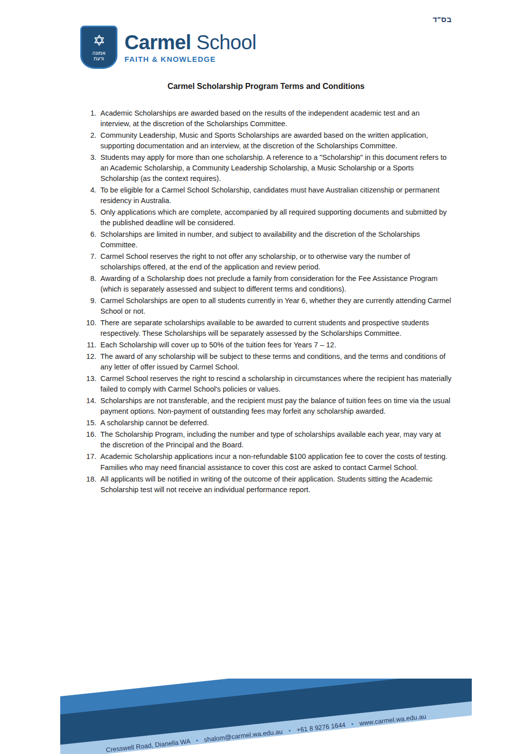בס"ד
✡
אמונה
ודעת
Carmel School
FAITH & KNOWLEDGE
Carmel Scholarship Program Terms and Conditions
Academic Scholarships are awarded based on the results of the independent academic test and an interview, at the discretion of the Scholarships Committee.
Community Leadership, Music and Sports Scholarships are awarded based on the written application, supporting documentation and an interview, at the discretion of the Scholarships Committee.
Students may apply for more than one scholarship. A reference to a "Scholarship" in this document refers to an Academic Scholarship, a Community Leadership Scholarship, a Music Scholarship or a Sports Scholarship (as the context requires).
To be eligible for a Carmel School Scholarship, candidates must have Australian citizenship or permanent residency in Australia.
Only applications which are complete, accompanied by all required supporting documents and submitted by the published deadline will be considered.
Scholarships are limited in number, and subject to availability and the discretion of the Scholarships Committee.
Carmel School reserves the right to not offer any scholarship, or to otherwise vary the number of scholarships offered, at the end of the application and review period.
Awarding of a Scholarship does not preclude a family from consideration for the Fee Assistance Program (which is separately assessed and subject to different terms and conditions).
Carmel Scholarships are open to all students currently in Year 6, whether they are currently attending Carmel School or not.
There are separate scholarships available to be awarded to current students and prospective students respectively. These Scholarships will be separately assessed by the Scholarships Committee.
Each Scholarship will cover up to 50% of the tuition fees for Years 7 – 12.
The award of any scholarship will be subject to these terms and conditions, and the terms and conditions of any letter of offer issued by Carmel School.
Carmel School reserves the right to rescind a scholarship in circumstances where the recipient has materially failed to comply with Carmel School's policies or values.
Scholarships are not transferable, and the recipient must pay the balance of tuition fees on time via the usual payment options. Non-payment of outstanding fees may forfeit any scholarship awarded.
A scholarship cannot be deferred.
The Scholarship Program, including the number and type of scholarships available each year, may vary at the discretion of the Principal and the Board.
Academic Scholarship applications incur a non-refundable $100 application fee to cover the costs of testing. Families who may need financial assistance to cover this cost are asked to contact Carmel School.
All applicants will be notified in writing of the outcome of their application. Students sitting the Academic Scholarship test will not receive an individual performance report.
Cresswell Road, Dianella WA • shalom@carmel.wa.edu.au • +61 8 9276 1644 • www.carmel.wa.edu.au